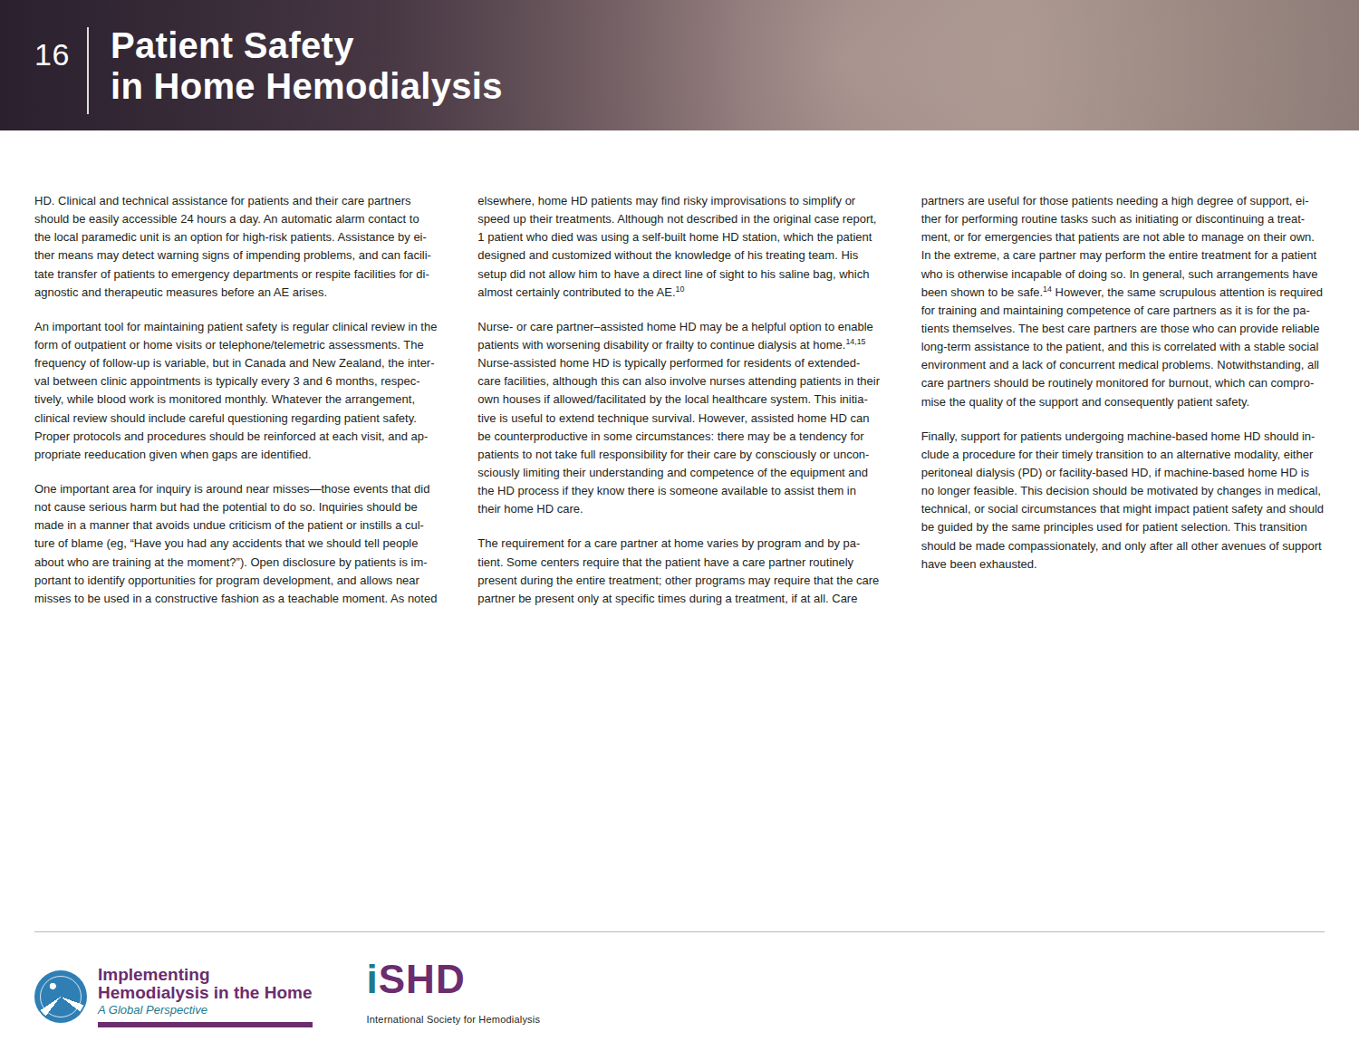16
Patient Safetyin Home Hemodialysis
HD. Clinical and technical assistance for patients and their care partners should be easily accessible 24 hours a day. An automatic alarm contact to the local paramedic unit is an option for high-risk patients. Assistance by either means may detect warning signs of impending problems, and can facilitate transfer of patients to emergency departments or respite facilities for diagnostic and therapeutic measures before an AE arises.
An important tool for maintaining patient safety is regular clinical review in the form of outpatient or home visits or telephone/telemetric assessments. The frequency of follow-up is variable, but in Canada and New Zealand, the interval between clinic appointments is typically every 3 and 6 months, respectively, while blood work is monitored monthly. Whatever the arrangement, clinical review should include careful questioning regarding patient safety. Proper protocols and procedures should be reinforced at each visit, and appropriate reeducation given when gaps are identified.
One important area for inquiry is around near misses—those events that did not cause serious harm but had the potential to do so. Inquiries should be made in a manner that avoids undue criticism of the patient or instills a culture of blame (eg, “Have you had any accidents that we should tell people about who are training at the moment?”). Open disclosure by patients is important to identify opportunities for program development, and allows near misses to be used in a constructive fashion as a teachable moment. As noted elsewhere, home HD patients may find risky improvisations to simplify or speed up their treatments. Although not described in the original case report, 1 patient who died was using a self-built home HD station, which the patient designed and customized without the knowledge of his treating team. His setup did not allow him to have a direct line of sight to his saline bag, which almost certainly contributed to the AE.10
Nurse- or care partner–assisted home HD may be a helpful option to enable patients with worsening disability or frailty to continue dialysis at home.14,15 Nurse-assisted home HD is typically performed for residents of extended-care facilities, although this can also involve nurses attending patients in their own houses if allowed/facilitated by the local healthcare system. This initiative is useful to extend technique survival. However, assisted home HD can be counterproductive in some circumstances: there may be a tendency for patients to not take full responsibility for their care by consciously or unconsciously limiting their understanding and competence of the equipment and the HD process if they know there is someone available to assist them in their home HD care.
The requirement for a care partner at home varies by program and by patient. Some centers require that the patient have a care partner routinely present during the entire treatment; other programs may require that the care partner be present only at specific times during a treatment, if at all. Care partners are useful for those patients needing a high degree of support, either for performing routine tasks such as initiating or discontinuing a treatment, or for emergencies that patients are not able to manage on their own. In the extreme, a care partner may perform the entire treatment for a patient who is otherwise incapable of doing so. In general, such arrangements have been shown to be safe.14 However, the same scrupulous attention is required for training and maintaining competence of care partners as it is for the patients themselves. The best care partners are those who can provide reliable long-term assistance to the patient, and this is correlated with a stable social environment and a lack of concurrent medical problems. Notwithstanding, all care partners should be routinely monitored for burnout, which can compromise the quality of the support and consequently patient safety.
Finally, support for patients undergoing machine-based home HD should include a procedure for their timely transition to an alternative modality, either peritoneal dialysis (PD) or facility-based HD, if machine-based home HD is no longer feasible. This decision should be motivated by changes in medical, technical, or social circumstances that might impact patient safety and should be guided by the same principles used for patient selection. This transition should be made compassionately, and only after all other avenues of support have been exhausted.
Implementing
Hemodialysis in the Home
A Global Perspective
iSHD
International Society for Hemodialysis